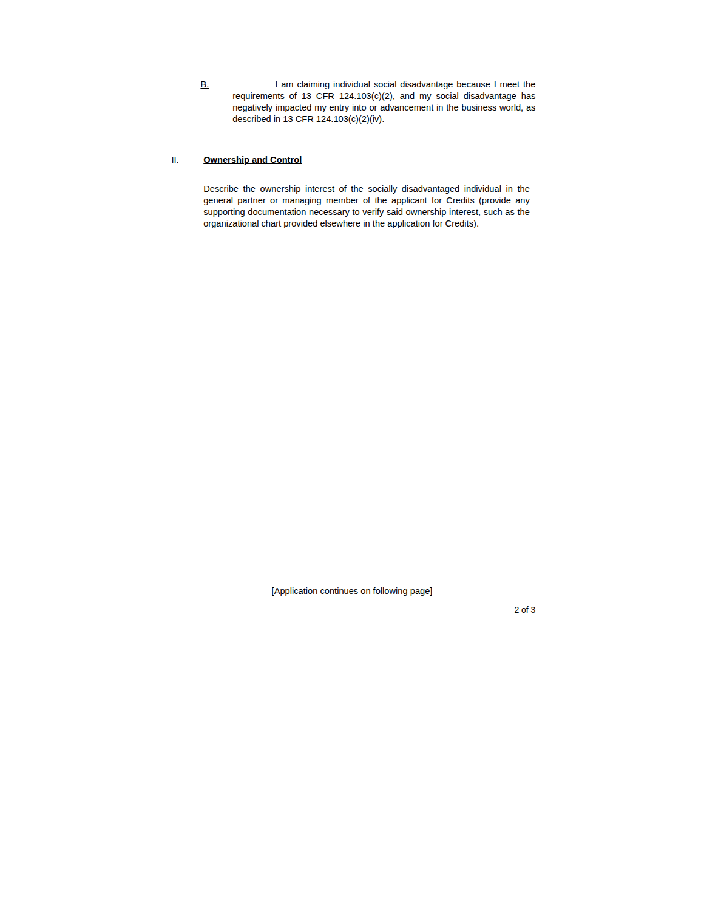B.
I am claiming individual social disadvantage because I meet the requirements of 13 CFR 124.103(c)(2), and my social disadvantage has negatively impacted my entry into or advancement in the business world, as described in 13 CFR 124.103(c)(2)(iv).
II.
Ownership and Control
Describe the ownership interest of the socially disadvantaged individual in the general partner or managing member of the applicant for Credits (provide any supporting documentation necessary to verify said ownership interest, such as the organizational chart provided elsewhere in the application for Credits).
[Application continues on following page]
2 of 3